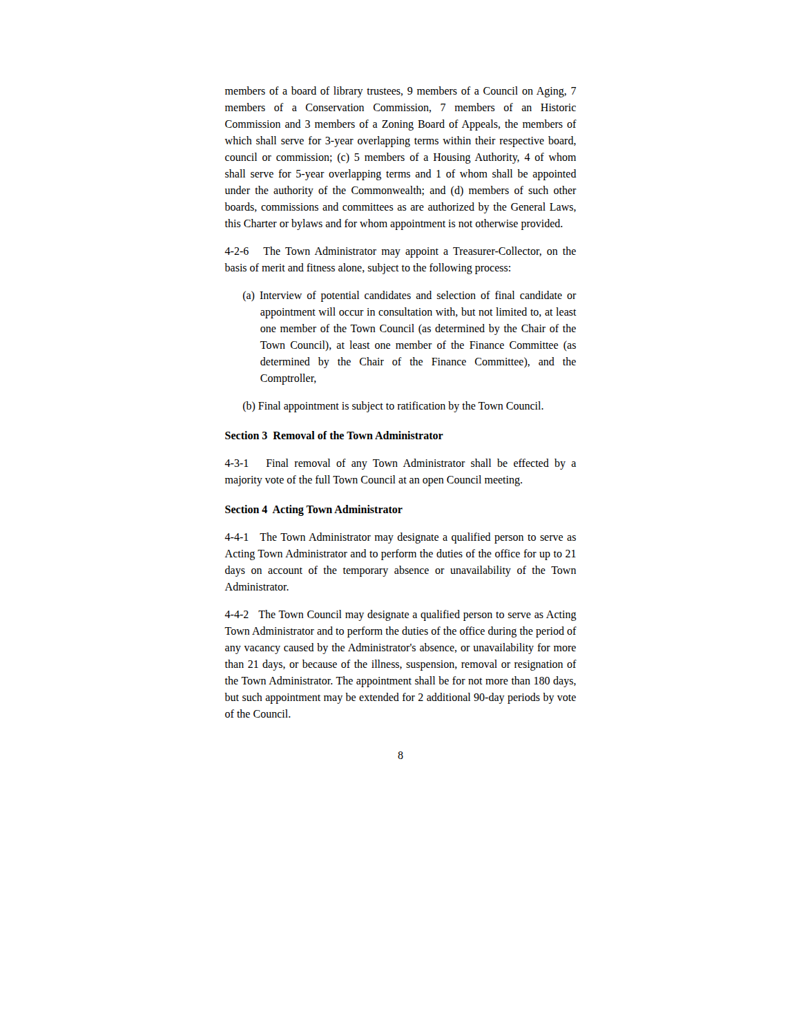members of a board of library trustees, 9 members of a Council on Aging, 7 members of a Conservation Commission, 7 members of an Historic Commission and 3 members of a Zoning Board of Appeals, the members of which shall serve for 3-year overlapping terms within their respective board, council or commission; (c) 5 members of a Housing Authority, 4 of whom shall serve for 5-year overlapping terms and 1 of whom shall be appointed under the authority of the Commonwealth; and (d) members of such other boards, commissions and committees as are authorized by the General Laws, this Charter or bylaws and for whom appointment is not otherwise provided.
4-2-6 The Town Administrator may appoint a Treasurer-Collector, on the basis of merit and fitness alone, subject to the following process:
(a) Interview of potential candidates and selection of final candidate or appointment will occur in consultation with, but not limited to, at least one member of the Town Council (as determined by the Chair of the Town Council), at least one member of the Finance Committee (as determined by the Chair of the Finance Committee), and the Comptroller,
(b) Final appointment is subject to ratification by the Town Council.
Section 3 Removal of the Town Administrator
4-3-1 Final removal of any Town Administrator shall be effected by a majority vote of the full Town Council at an open Council meeting.
Section 4 Acting Town Administrator
4-4-1 The Town Administrator may designate a qualified person to serve as Acting Town Administrator and to perform the duties of the office for up to 21 days on account of the temporary absence or unavailability of the Town Administrator.
4-4-2 The Town Council may designate a qualified person to serve as Acting Town Administrator and to perform the duties of the office during the period of any vacancy caused by the Administrator's absence, or unavailability for more than 21 days, or because of the illness, suspension, removal or resignation of the Town Administrator. The appointment shall be for not more than 180 days, but such appointment may be extended for 2 additional 90-day periods by vote of the Council.
8